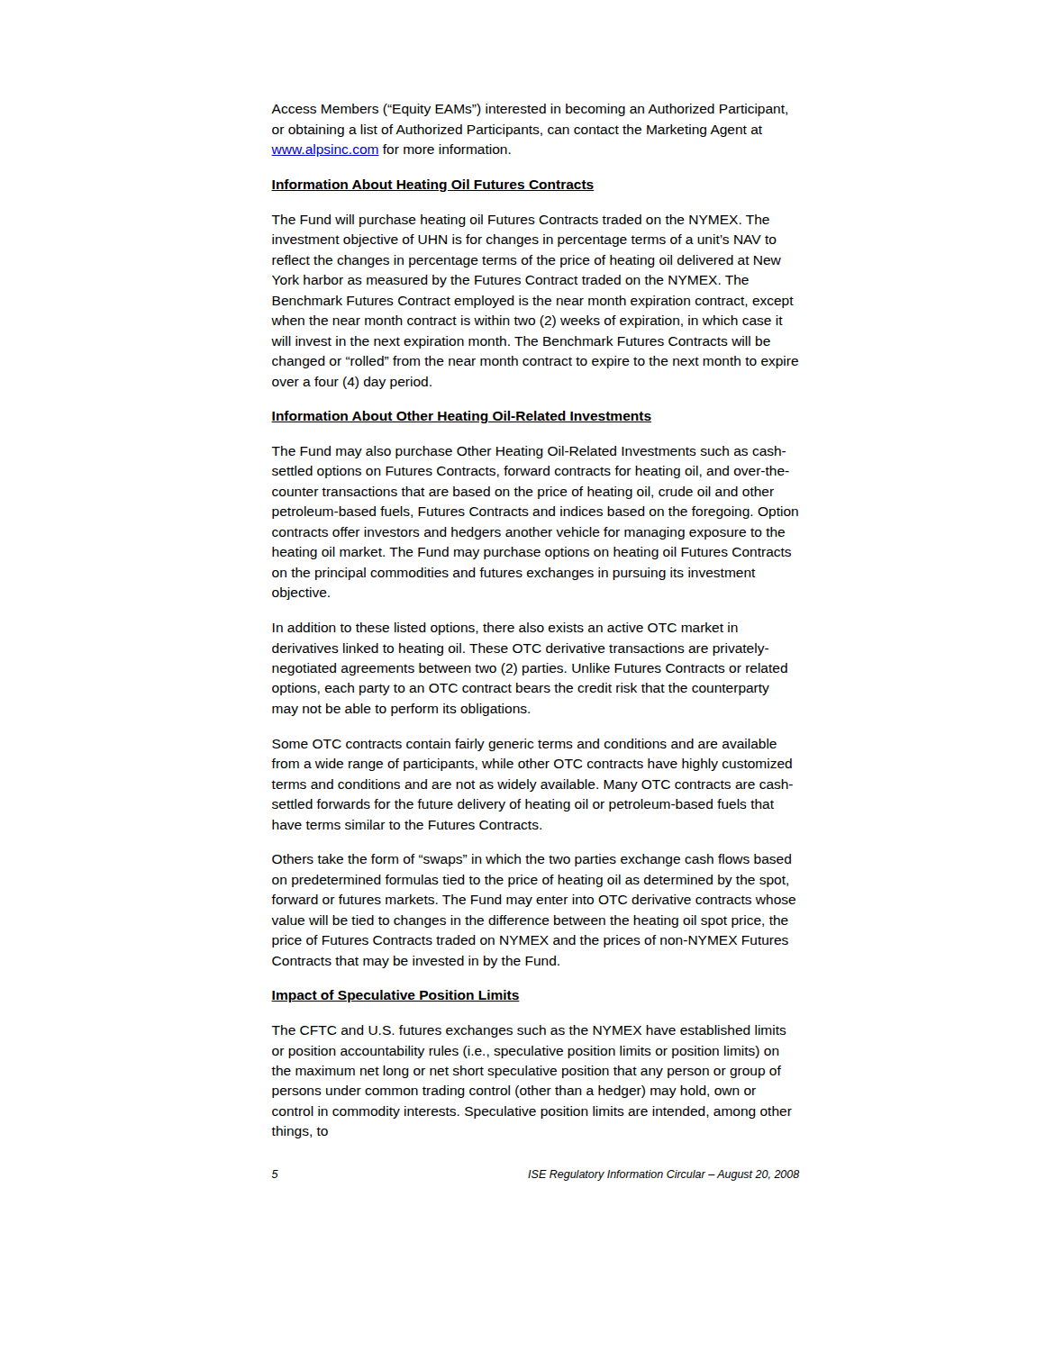Access Members (“Equity EAMs”) interested in becoming an Authorized Participant, or obtaining a list of Authorized Participants, can contact the Marketing Agent at www.alpsinc.com for more information.
Information About Heating Oil Futures Contracts
The Fund will purchase heating oil Futures Contracts traded on the NYMEX. The investment objective of UHN is for changes in percentage terms of a unit’s NAV to reflect the changes in percentage terms of the price of heating oil delivered at New York harbor as measured by the Futures Contract traded on the NYMEX. The Benchmark Futures Contract employed is the near month expiration contract, except when the near month contract is within two (2) weeks of expiration, in which case it will invest in the next expiration month. The Benchmark Futures Contracts will be changed or “rolled” from the near month contract to expire to the next month to expire over a four (4) day period.
Information About Other Heating Oil-Related Investments
The Fund may also purchase Other Heating Oil-Related Investments such as cash-settled options on Futures Contracts, forward contracts for heating oil, and over-the-counter transactions that are based on the price of heating oil, crude oil and other petroleum-based fuels, Futures Contracts and indices based on the foregoing. Option contracts offer investors and hedgers another vehicle for managing exposure to the heating oil market. The Fund may purchase options on heating oil Futures Contracts on the principal commodities and futures exchanges in pursuing its investment objective.
In addition to these listed options, there also exists an active OTC market in derivatives linked to heating oil. These OTC derivative transactions are privately-negotiated agreements between two (2) parties. Unlike Futures Contracts or related options, each party to an OTC contract bears the credit risk that the counterparty may not be able to perform its obligations.
Some OTC contracts contain fairly generic terms and conditions and are available from a wide range of participants, while other OTC contracts have highly customized terms and conditions and are not as widely available. Many OTC contracts are cash-settled forwards for the future delivery of heating oil or petroleum-based fuels that have terms similar to the Futures Contracts.
Others take the form of “swaps” in which the two parties exchange cash flows based on predetermined formulas tied to the price of heating oil as determined by the spot, forward or futures markets. The Fund may enter into OTC derivative contracts whose value will be tied to changes in the difference between the heating oil spot price, the price of Futures Contracts traded on NYMEX and the prices of non-NYMEX Futures Contracts that may be invested in by the Fund.
Impact of Speculative Position Limits
The CFTC and U.S. futures exchanges such as the NYMEX have established limits or position accountability rules (i.e., speculative position limits or position limits) on the maximum net long or net short speculative position that any person or group of persons under common trading control (other than a hedger) may hold, own or control in commodity interests. Speculative position limits are intended, among other things, to
5 ISE Regulatory Information Circular – August 20, 2008